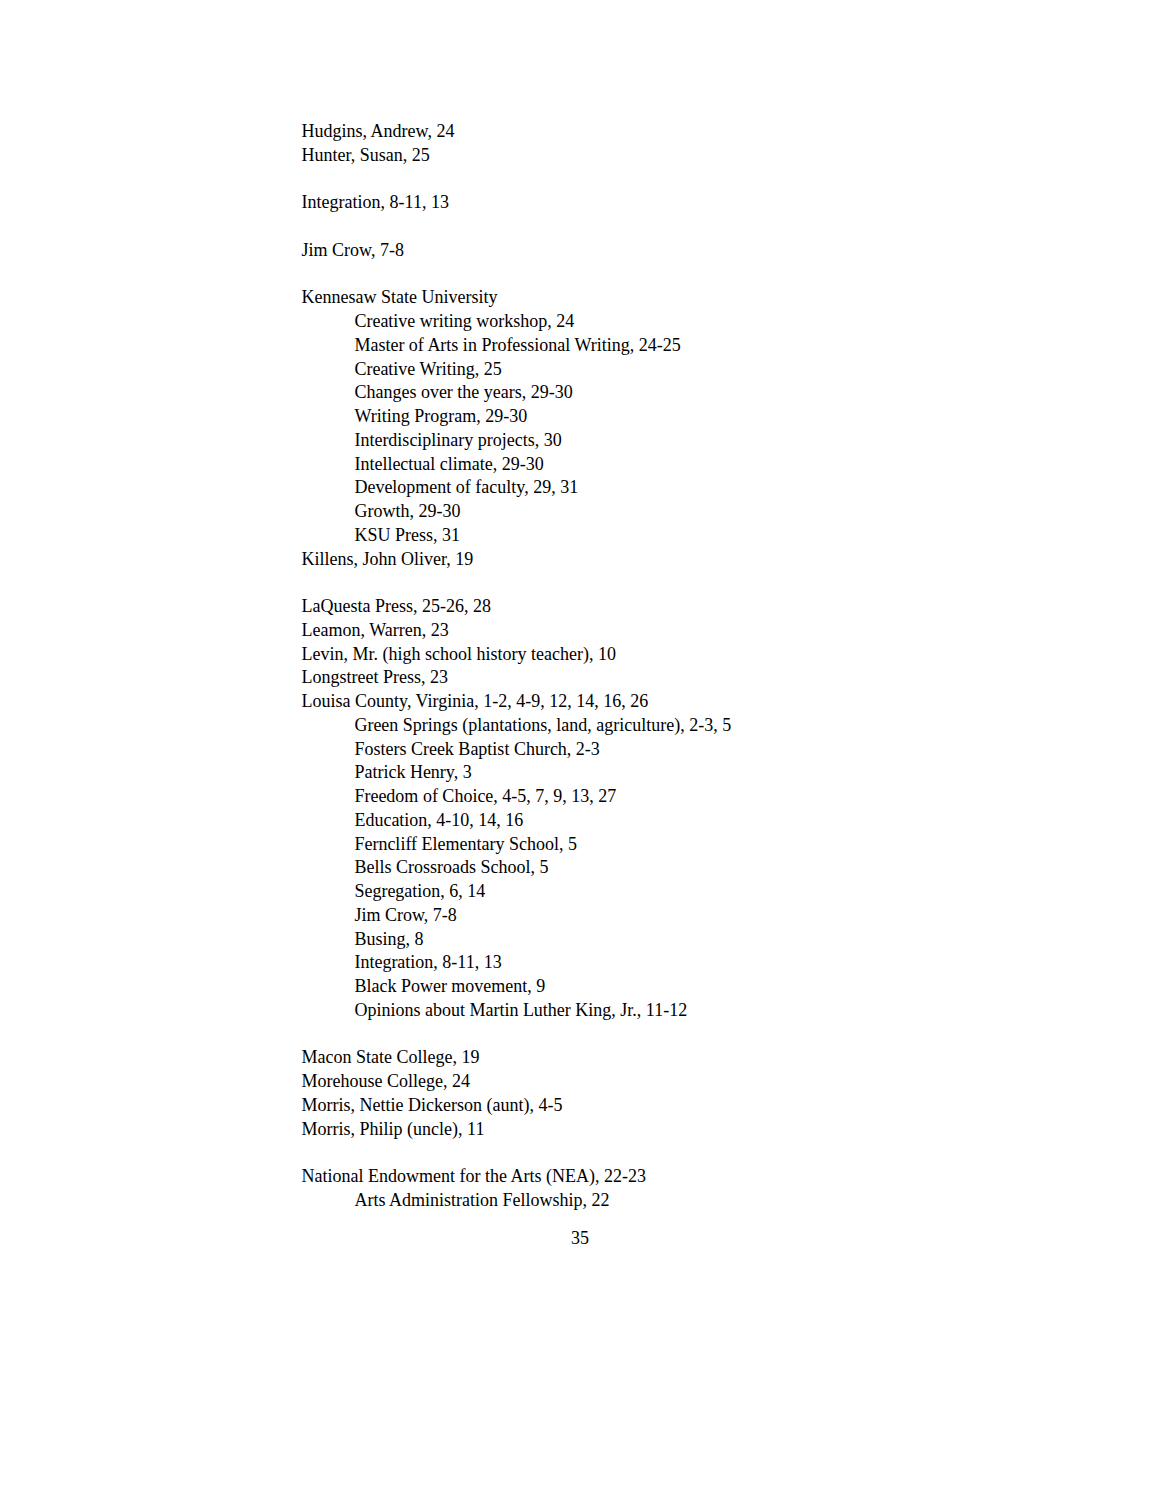Hudgins, Andrew, 24
Hunter, Susan, 25
Integration, 8-11, 13
Jim Crow, 7-8
Kennesaw State University
Creative writing workshop, 24
Master of Arts in Professional Writing, 24-25
Creative Writing, 25
Changes over the years, 29-30
Writing Program, 29-30
Interdisciplinary projects, 30
Intellectual climate, 29-30
Development of faculty, 29, 31
Growth, 29-30
KSU Press, 31
Killens, John Oliver, 19
LaQuesta Press, 25-26, 28
Leamon, Warren, 23
Levin, Mr. (high school history teacher), 10
Longstreet Press, 23
Louisa County, Virginia, 1-2, 4-9, 12, 14, 16, 26
Green Springs (plantations, land, agriculture), 2-3, 5
Fosters Creek Baptist Church, 2-3
Patrick Henry, 3
Freedom of Choice, 4-5, 7, 9, 13, 27
Education, 4-10, 14, 16
Ferncliff Elementary School, 5
Bells Crossroads School, 5
Segregation, 6, 14
Jim Crow, 7-8
Busing, 8
Integration, 8-11, 13
Black Power movement, 9
Opinions about Martin Luther King, Jr., 11-12
Macon State College, 19
Morehouse College, 24
Morris, Nettie Dickerson (aunt), 4-5
Morris, Philip (uncle), 11
National Endowment for the Arts (NEA), 22-23
Arts Administration Fellowship, 22
35